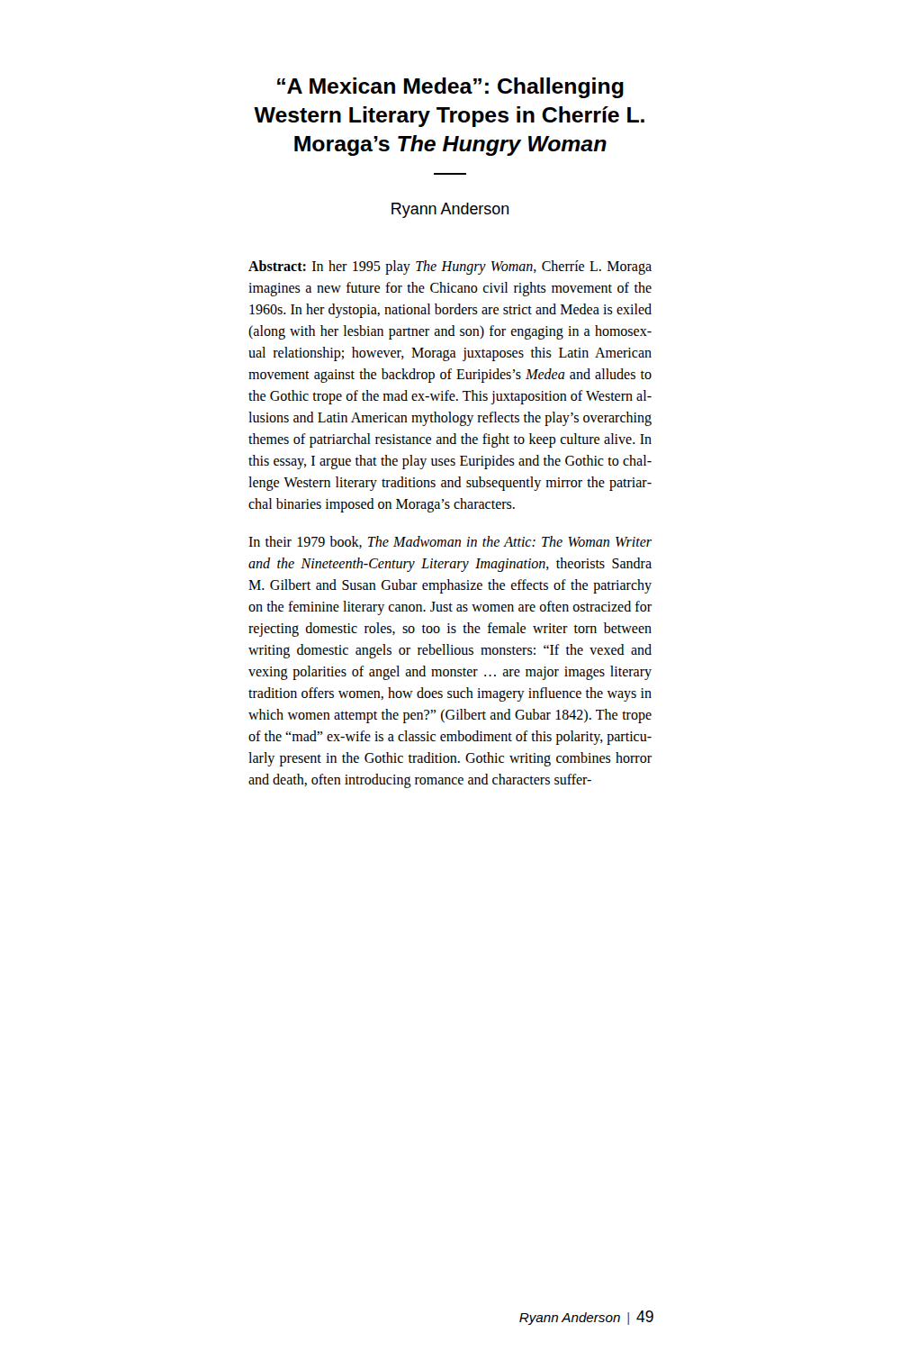“A Mexican Medea”: Challenging Western Literary Tropes in Cherríe L. Moraga’s The Hungry Woman
Ryann Anderson
Abstract: In her 1995 play The Hungry Woman, Cherríe L. Moraga imagines a new future for the Chicano civil rights movement of the 1960s. In her dystopia, national borders are strict and Medea is exiled (along with her lesbian partner and son) for engaging in a homosexual relationship; however, Moraga juxtaposes this Latin American movement against the backdrop of Euripides’s Medea and alludes to the Gothic trope of the mad ex-wife. This juxtaposition of Western allusions and Latin American mythology reflects the play’s overarching themes of patriarchal resistance and the fight to keep culture alive. In this essay, I argue that the play uses Euripides and the Gothic to challenge Western literary traditions and subsequently mirror the patriarchal binaries imposed on Moraga’s characters.
In their 1979 book, The Madwoman in the Attic: The Woman Writer and the Nineteenth-Century Literary Imagination, theorists Sandra M. Gilbert and Susan Gubar emphasize the effects of the patriarchy on the feminine literary canon. Just as women are often ostracized for rejecting domestic roles, so too is the female writer torn between writing domestic angels or rebellious monsters: “If the vexed and vexing polarities of angel and monster … are major images literary tradition offers women, how does such imagery influence the ways in which women attempt the pen?” (Gilbert and Gubar 1842). The trope of the “mad” ex-wife is a classic embodiment of this polarity, particularly present in the Gothic tradition. Gothic writing combines horror and death, often introducing romance and characters suffer-
Ryann Anderson|49